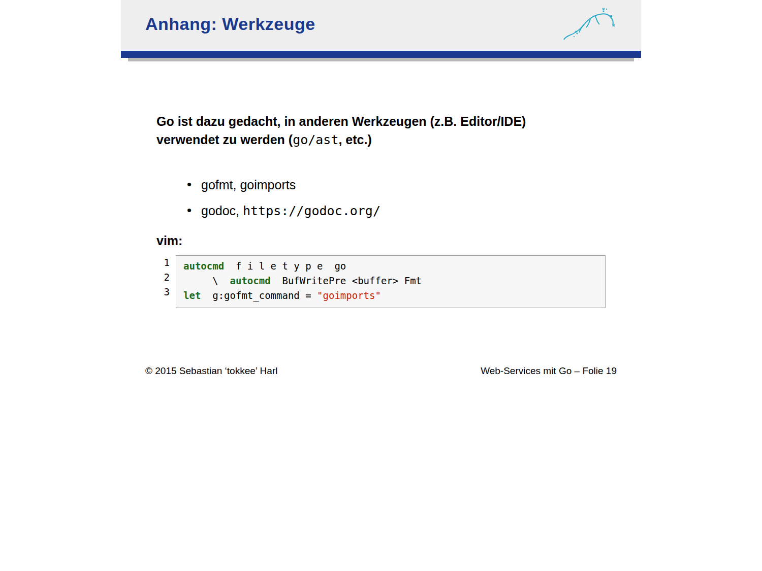Anhang: Werkzeuge
Go ist dazu gedacht, in anderen Werkzeugen (z.B. Editor/IDE)
verwendet zu werden (go/ast, etc.)
gofmt, goimports
godoc, https://godoc.org/
vim:
1
2
3
autocmd f i l e t y p e go \ autocmd BufWritePre <buffer> Fmt let g:gofmt_command = "goimports"
© 2015 Sebastian ‘tokkee’ Harl
Web-Services mit Go – Folie 19